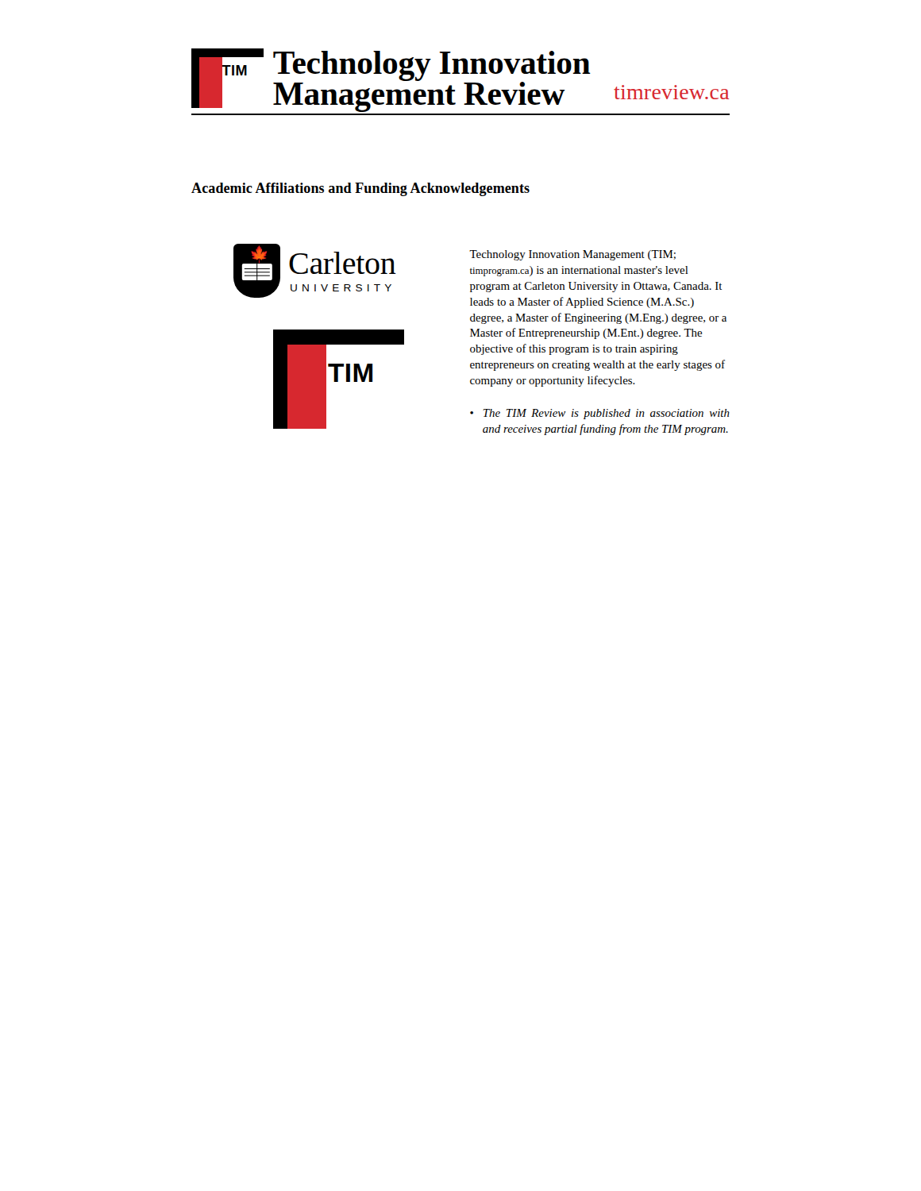TIM
Technology Innovation
Management Review
timreview.ca
Academic Affiliations and Funding Acknowledgements
🍁
Carleton
UNIVERSITY
TIM
Technology Innovation Management (TIM; timprogram.ca) is an international master's level program at Carleton University in Ottawa, Canada. It leads to a Master of Applied Science (M.A.Sc.) degree, a Master of Engineering (M.Eng.) degree, or a Master of Entrepreneurship (M.Ent.) degree. The objective of this program is to train aspiring entrepreneurs on creating wealth at the early stages of company or opportunity lifecycles.
•
The TIM Review is published in association with and receives partial funding from the TIM program.